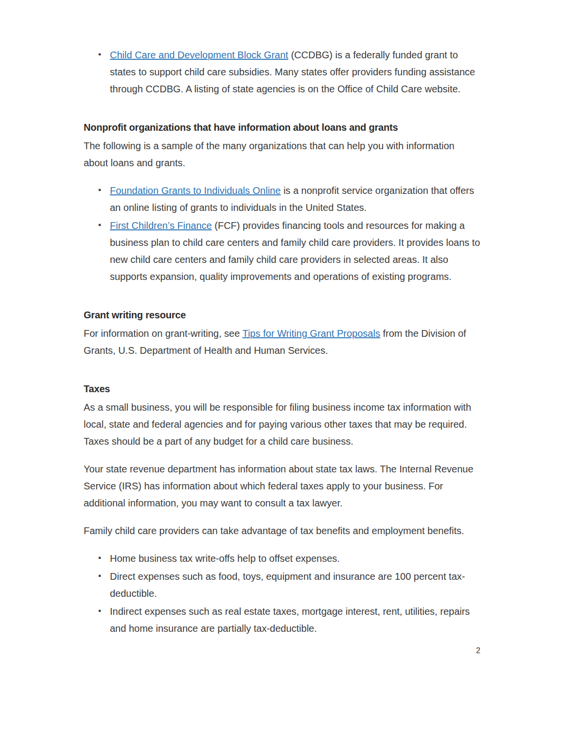Child Care and Development Block Grant (CCDBG) is a federally funded grant to states to support child care subsidies. Many states offer providers funding assistance through CCDBG. A listing of state agencies is on the Office of Child Care website.
Nonprofit organizations that have information about loans and grants
The following is a sample of the many organizations that can help you with information about loans and grants.
Foundation Grants to Individuals Online is a nonprofit service organization that offers an online listing of grants to individuals in the United States.
First Children’s Finance (FCF) provides financing tools and resources for making a business plan to child care centers and family child care providers. It provides loans to new child care centers and family child care providers in selected areas. It also supports expansion, quality improvements and operations of existing programs.
Grant writing resource
For information on grant-writing, see Tips for Writing Grant Proposals from the Division of Grants, U.S. Department of Health and Human Services.
Taxes
As a small business, you will be responsible for filing business income tax information with local, state and federal agencies and for paying various other taxes that may be required. Taxes should be a part of any budget for a child care business.
Your state revenue department has information about state tax laws. The Internal Revenue Service (IRS) has information about which federal taxes apply to your business. For additional information, you may want to consult a tax lawyer.
Family child care providers can take advantage of tax benefits and employment benefits.
Home business tax write-offs help to offset expenses.
Direct expenses such as food, toys, equipment and insurance are 100 percent tax-deductible.
Indirect expenses such as real estate taxes, mortgage interest, rent, utilities, repairs and home insurance are partially tax-deductible.
2